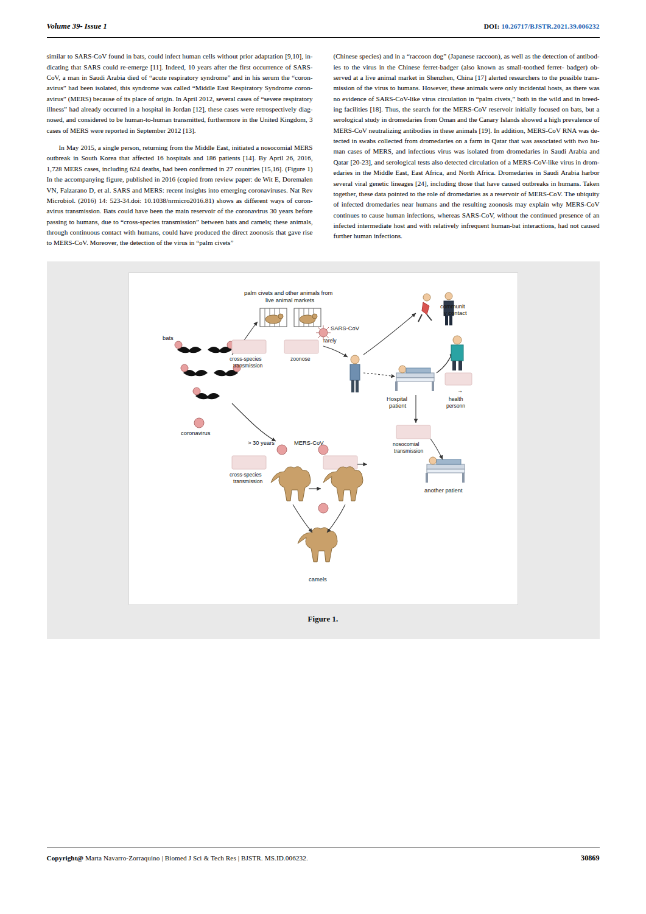Volume 39- Issue 1
DOI: 10.26717/BJSTR.2021.39.006232
similar to SARS-CoV found in bats, could infect human cells without prior adaptation [9,10], indicating that SARS could re-emerge [11]. Indeed, 10 years after the first occurrence of SARS-CoV, a man in Saudi Arabia died of “acute respiratory syndrome” and in his serum the “coronavirus” had been isolated, this syndrome was called “Middle East Respiratory Syndrome coronavirus” (MERS) because of its place of origin. In April 2012, several cases of “severe respiratory illness” had already occurred in a hospital in Jordan [12], these cases were retrospectively diagnosed, and considered to be human-to-human transmitted, furthermore in the United Kingdom, 3 cases of MERS were reported in September 2012 [13].
In May 2015, a single person, returning from the Middle East, initiated a nosocomial MERS outbreak in South Korea that affected 16 hospitals and 186 patients [14]. By April 26, 2016, 1,728 MERS cases, including 624 deaths, had been confirmed in 27 countries [15,16]. (Figure 1) In the accompanying figure, published in 2016 (copied from review paper: de Wit E, Doremalen VN, Falzarano D, et al. SARS and MERS: recent insights into emerging coronaviruses. Nat Rev Microbiol. (2016) 14: 523-34.doi: 10.1038/nrmicro2016.81) shows as different ways of coronavirus transmission. Bats could have been the main reservoir of the coronavirus 30 years before passing to humans, due to “cross-species transmission” between bats and camels; these animals, through continuous contact with humans, could have produced the direct zoonosis that gave rise to MERS-CoV. Moreover, the detection of the virus in “palm civets”
(Chinese species) and in a “raccoon dog” (Japanese raccoon), as well as the detection of antibodies to the virus in the Chinese ferret-badger (also known as small-toothed ferret- badger) observed at a live animal market in Shenzhen, China [17] alerted researchers to the possible transmission of the virus to humans. However, these animals were only incidental hosts, as there was no evidence of SARS-CoV-like virus circulation in “palm civets,” both in the wild and in breeding facilities [18]. Thus, the search for the MERS-CoV reservoir initially focused on bats, but a serological study in dromedaries from Oman and the Canary Islands showed a high prevalence of MERS-CoV neutralizing antibodies in these animals [19]. In addition, MERS-CoV RNA was detected in swabs collected from dromedaries on a farm in Qatar that was associated with two human cases of MERS, and infectious virus was isolated from dromedaries in Saudi Arabia and Qatar [20-23], and serological tests also detected circulation of a MERS-CoV-like virus in dromedaries in the Middle East, East Africa, and North Africa. Dromedaries in Saudi Arabia harbor several viral genetic lineages [24], including those that have caused outbreaks in humans. Taken together, these data pointed to the role of dromedaries as a reservoir of MERS-CoV. The ubiquity of infected dromedaries near humans and the resulting zoonosis may explain why MERS-CoV continues to cause human infections, whereas SARS-CoV, without the continued presence of an infected intermediate host and with relatively infrequent human-bat interactions, had not caused further human infections.
palm civets and other animals from live animal markets SARS-CoV bats coronavirus cross-species transmission zoonose rarely communit y contact Hospital patient → health personn > 30 years MERS-CoV cross-species transmission zoonose nosocomial transmission another patient camels
Figure 1.
Copyright@ Marta Navarro-Zorraquino | Biomed J Sci & Tech Res | BJSTR. MS.ID.006232.
30869